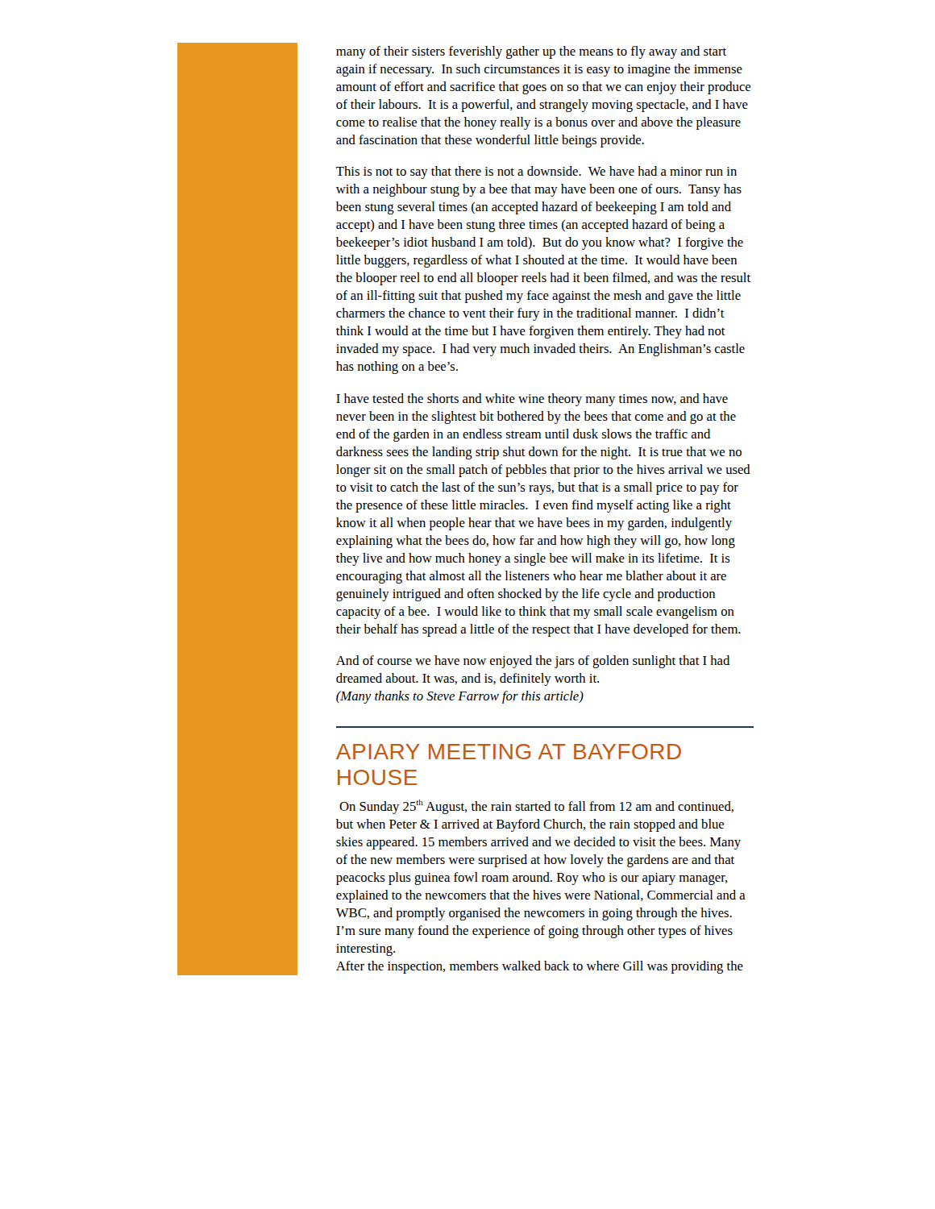many of their sisters feverishly gather up the means to fly away and start again if necessary. In such circumstances it is easy to imagine the immense amount of effort and sacrifice that goes on so that we can enjoy their produce of their labours. It is a powerful, and strangely moving spectacle, and I have come to realise that the honey really is a bonus over and above the pleasure and fascination that these wonderful little beings provide.
This is not to say that there is not a downside. We have had a minor run in with a neighbour stung by a bee that may have been one of ours. Tansy has been stung several times (an accepted hazard of beekeeping I am told and accept) and I have been stung three times (an accepted hazard of being a beekeeper’s idiot husband I am told). But do you know what? I forgive the little buggers, regardless of what I shouted at the time. It would have been the blooper reel to end all blooper reels had it been filmed, and was the result of an ill-fitting suit that pushed my face against the mesh and gave the little charmers the chance to vent their fury in the traditional manner. I didn’t think I would at the time but I have forgiven them entirely. They had not invaded my space. I had very much invaded theirs. An Englishman’s castle has nothing on a bee’s.
I have tested the shorts and white wine theory many times now, and have never been in the slightest bit bothered by the bees that come and go at the end of the garden in an endless stream until dusk slows the traffic and darkness sees the landing strip shut down for the night. It is true that we no longer sit on the small patch of pebbles that prior to the hives arrival we used to visit to catch the last of the sun’s rays, but that is a small price to pay for the presence of these little miracles. I even find myself acting like a right know it all when people hear that we have bees in my garden, indulgently explaining what the bees do, how far and how high they will go, how long they live and how much honey a single bee will make in its lifetime. It is encouraging that almost all the listeners who hear me blather about it are genuinely intrigued and often shocked by the life cycle and production capacity of a bee. I would like to think that my small scale evangelism on their behalf has spread a little of the respect that I have developed for them.
And of course we have now enjoyed the jars of golden sunlight that I had dreamed about. It was, and is, definitely worth it.
(Many thanks to Steve Farrow for this article)
APIARY MEETING AT BAYFORD HOUSE
On Sunday 25th August, the rain started to fall from 12 am and continued, but when Peter & I arrived at Bayford Church, the rain stopped and blue skies appeared. 15 members arrived and we decided to visit the bees. Many of the new members were surprised at how lovely the gardens are and that peacocks plus guinea fowl roam around. Roy who is our apiary manager, explained to the newcomers that the hives were National, Commercial and a WBC, and promptly organised the newcomers in going through the hives. I’m sure many found the experience of going through other types of hives interesting.
After the inspection, members walked back to where Gill was providing the